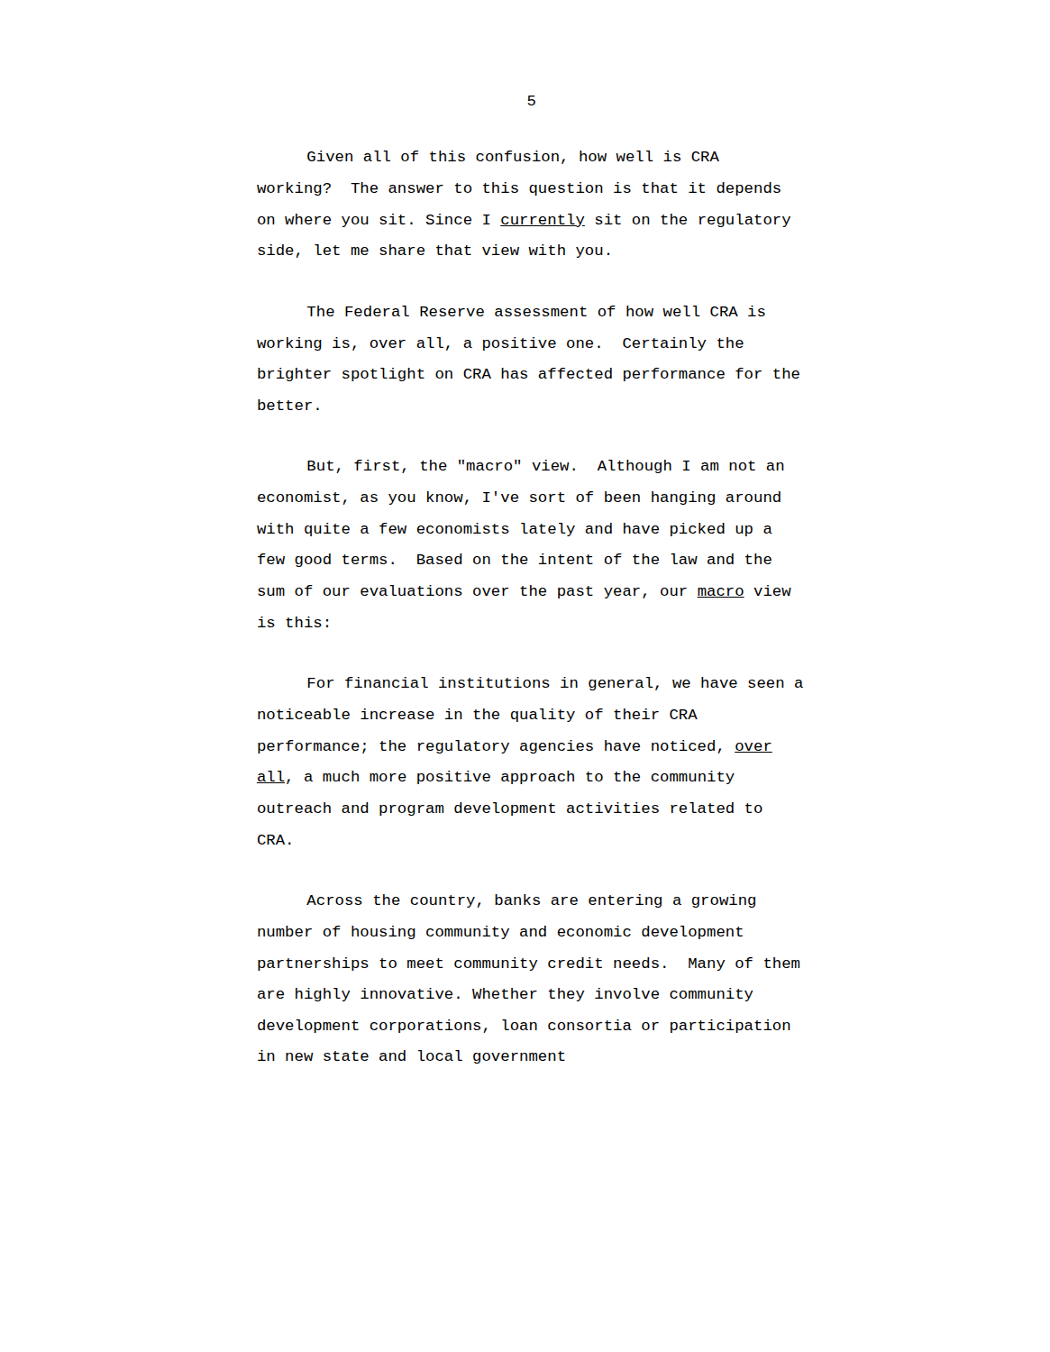5
Given all of this confusion, how well is CRA working? The answer to this question is that it depends on where you sit. Since I currently sit on the regulatory side, let me share that view with you.
The Federal Reserve assessment of how well CRA is working is, over all, a positive one. Certainly the brighter spotlight on CRA has affected performance for the better.
But, first, the "macro" view. Although I am not an economist, as you know, I've sort of been hanging around with quite a few economists lately and have picked up a few good terms. Based on the intent of the law and the sum of our evaluations over the past year, our macro view is this:
For financial institutions in general, we have seen a noticeable increase in the quality of their CRA performance; the regulatory agencies have noticed, over all, a much more positive approach to the community outreach and program development activities related to CRA.
Across the country, banks are entering a growing number of housing community and economic development partnerships to meet community credit needs. Many of them are highly innovative. Whether they involve community development corporations, loan consortia or participation in new state and local government